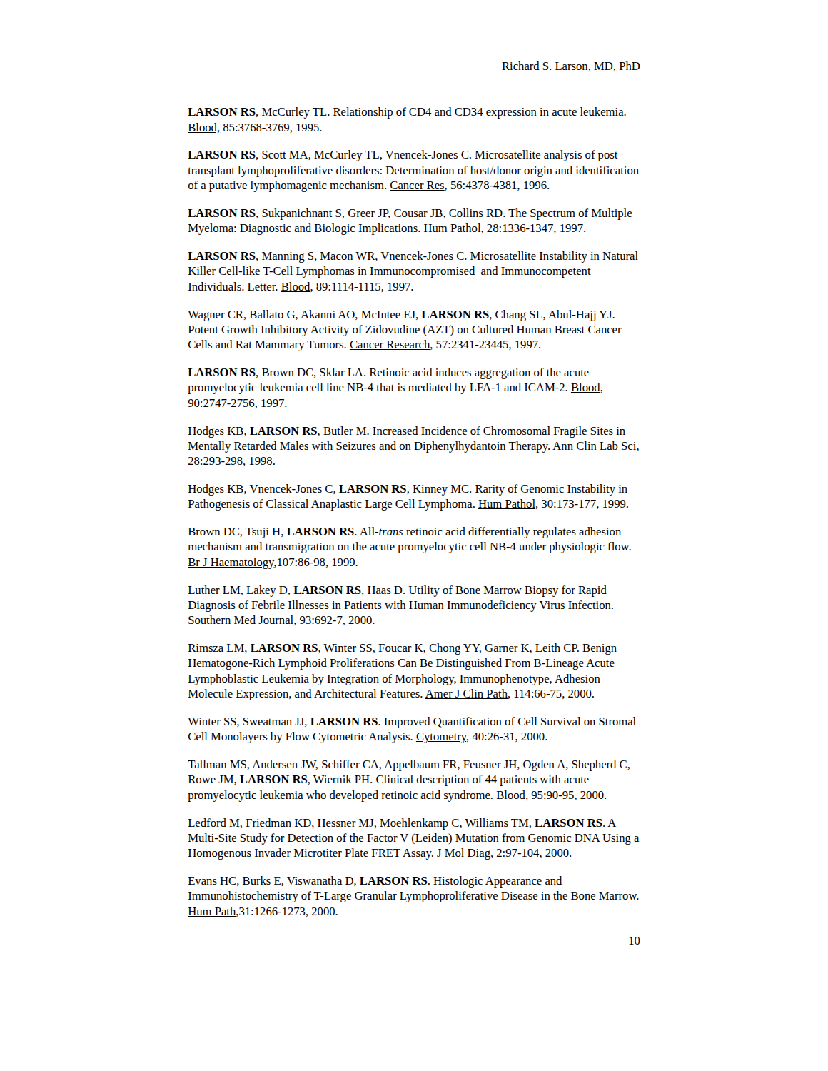Richard S. Larson, MD, PhD
LARSON RS, McCurley TL. Relationship of CD4 and CD34 expression in acute leukemia. Blood, 85:3768-3769, 1995.
LARSON RS, Scott MA, McCurley TL, Vnencek-Jones C. Microsatellite analysis of post transplant lymphoproliferative disorders: Determination of host/donor origin and identification of a putative lymphomagenic mechanism. Cancer Res, 56:4378-4381, 1996.
LARSON RS, Sukpanichnant S, Greer JP, Cousar JB, Collins RD. The Spectrum of Multiple Myeloma: Diagnostic and Biologic Implications. Hum Pathol, 28:1336-1347, 1997.
LARSON RS, Manning S, Macon WR, Vnencek-Jones C. Microsatellite Instability in Natural Killer Cell-like T-Cell Lymphomas in Immunocompromised and Immunocompetent Individuals. Letter. Blood, 89:1114-1115, 1997.
Wagner CR, Ballato G, Akanni AO, McIntee EJ, LARSON RS, Chang SL, Abul-Hajj YJ. Potent Growth Inhibitory Activity of Zidovudine (AZT) on Cultured Human Breast Cancer Cells and Rat Mammary Tumors. Cancer Research, 57:2341-23445, 1997.
LARSON RS, Brown DC, Sklar LA. Retinoic acid induces aggregation of the acute promyelocytic leukemia cell line NB-4 that is mediated by LFA-1 and ICAM-2. Blood, 90:2747-2756, 1997.
Hodges KB, LARSON RS, Butler M. Increased Incidence of Chromosomal Fragile Sites in Mentally Retarded Males with Seizures and on Diphenylhydantoin Therapy. Ann Clin Lab Sci, 28:293-298, 1998.
Hodges KB, Vnencek-Jones C, LARSON RS, Kinney MC. Rarity of Genomic Instability in Pathogenesis of Classical Anaplastic Large Cell Lymphoma. Hum Pathol, 30:173-177, 1999.
Brown DC, Tsuji H, LARSON RS. All-trans retinoic acid differentially regulates adhesion mechanism and transmigration on the acute promyelocytic cell NB-4 under physiologic flow. Br J Haematology,107:86-98, 1999.
Luther LM, Lakey D, LARSON RS, Haas D. Utility of Bone Marrow Biopsy for Rapid Diagnosis of Febrile Illnesses in Patients with Human Immunodeficiency Virus Infection. Southern Med Journal, 93:692-7, 2000.
Rimsza LM, LARSON RS, Winter SS, Foucar K, Chong YY, Garner K, Leith CP. Benign Hematogone-Rich Lymphoid Proliferations Can Be Distinguished From B-Lineage Acute Lymphoblastic Leukemia by Integration of Morphology, Immunophenotype, Adhesion Molecule Expression, and Architectural Features. Amer J Clin Path, 114:66-75, 2000.
Winter SS, Sweatman JJ, LARSON RS. Improved Quantification of Cell Survival on Stromal Cell Monolayers by Flow Cytometric Analysis. Cytometry, 40:26-31, 2000.
Tallman MS, Andersen JW, Schiffer CA, Appelbaum FR, Feusner JH, Ogden A, Shepherd C, Rowe JM, LARSON RS, Wiernik PH. Clinical description of 44 patients with acute promyelocytic leukemia who developed retinoic acid syndrome. Blood, 95:90-95, 2000.
Ledford M, Friedman KD, Hessner MJ, Moehlenkamp C, Williams TM, LARSON RS. A Multi-Site Study for Detection of the Factor V (Leiden) Mutation from Genomic DNA Using a Homogenous Invader Microtiter Plate FRET Assay. J Mol Diag, 2:97-104, 2000.
Evans HC, Burks E, Viswanatha D, LARSON RS. Histologic Appearance and Immunohistochemistry of T-Large Granular Lymphoproliferative Disease in the Bone Marrow. Hum Path,31:1266-1273, 2000.
10